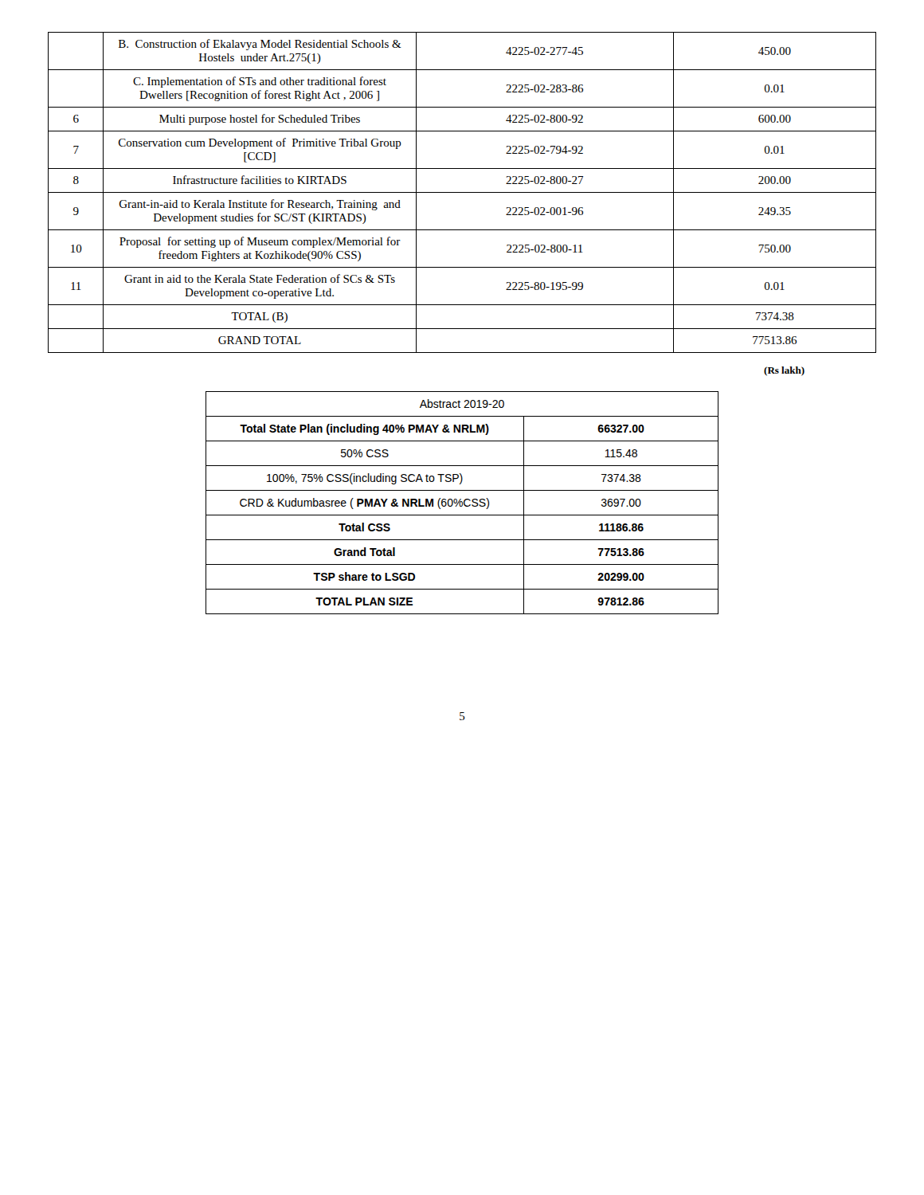| | B. Construction of Ekalavya Model Residential Schools & Hostels under Art.275(1) | 4225-02-277-45 | 450.00 |
| | C. Implementation of STs and other traditional forest Dwellers [Recognition of forest Right Act , 2006 ] | 2225-02-283-86 | 0.01 |
| 6 | Multi purpose hostel for Scheduled Tribes | 4225-02-800-92 | 600.00 |
| 7 | Conservation cum Development of Primitive Tribal Group [CCD] | 2225-02-794-92 | 0.01 |
| 8 | Infrastructure facilities to KIRTADS | 2225-02-800-27 | 200.00 |
| 9 | Grant-in-aid to Kerala Institute for Research, Training and Development studies for SC/ST (KIRTADS) | 2225-02-001-96 | 249.35 |
| 10 | Proposal for setting up of Museum complex/Memorial for freedom Fighters at Kozhikode(90% CSS) | 2225-02-800-11 | 750.00 |
| 11 | Grant in aid to the Kerala State Federation of SCs & STs Development co-operative Ltd. | 2225-80-195-99 | 0.01 |
| | TOTAL (B) | | 7374.38 |
| | GRAND TOTAL | | 77513.86 |
(Rs lakh)
| Abstract 2019-20 |
| Total State Plan (including 40% PMAY & NRLM) | 66327.00 |
| 50% CSS | 115.48 |
| 100%, 75% CSS(including SCA to TSP) | 7374.38 |
| CRD & Kudumbasree ( PMAY & NRLM (60%CSS) | 3697.00 |
| Total CSS | 11186.86 |
| Grand Total | 77513.86 |
| TSP share to LSGD | 20299.00 |
| TOTAL PLAN SIZE | 97812.86 |
5